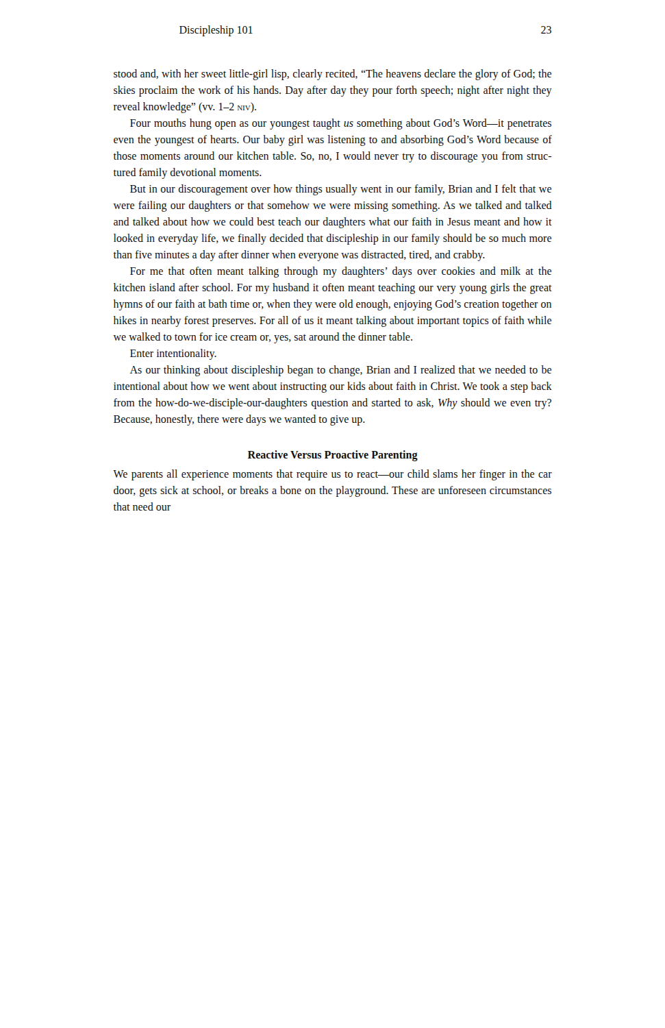Discipleship 101 23
stood and, with her sweet little-girl lisp, clearly recited, “The heavens declare the glory of God; the skies proclaim the work of his hands. Day after day they pour forth speech; night after night they reveal knowledge” (vv. 1–2 niv).
Four mouths hung open as our youngest taught us something about God’s Word—it penetrates even the youngest of hearts. Our baby girl was listening to and absorbing God’s Word because of those moments around our kitchen table. So, no, I would never try to discourage you from structured family devotional moments.
But in our discouragement over how things usually went in our family, Brian and I felt that we were failing our daughters or that somehow we were missing something. As we talked and talked and talked about how we could best teach our daughters what our faith in Jesus meant and how it looked in everyday life, we finally decided that discipleship in our family should be so much more than five minutes a day after dinner when everyone was distracted, tired, and crabby.
For me that often meant talking through my daughters’ days over cookies and milk at the kitchen island after school. For my husband it often meant teaching our very young girls the great hymns of our faith at bath time or, when they were old enough, enjoying God’s creation together on hikes in nearby forest preserves. For all of us it meant talking about important topics of faith while we walked to town for ice cream or, yes, sat around the dinner table.
Enter intentionality.
As our thinking about discipleship began to change, Brian and I realized that we needed to be intentional about how we went about instructing our kids about faith in Christ. We took a step back from the how-do-we-disciple-our-daughters question and started to ask, Why should we even try? Because, honestly, there were days we wanted to give up.
Reactive Versus Proactive Parenting
We parents all experience moments that require us to react—our child slams her finger in the car door, gets sick at school, or breaks a bone on the playground. These are unforeseen circumstances that need our